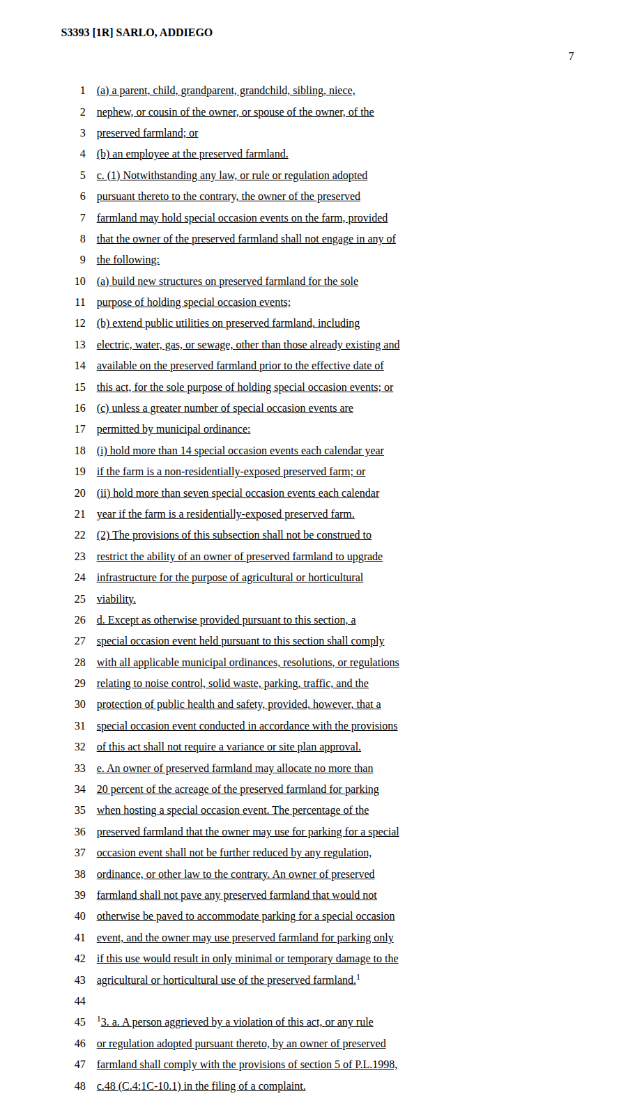S3393 [1R] SARLO, ADDIEGO
7
(a) a parent, child, grandparent, grandchild, sibling, niece,
nephew, or cousin of the owner, or spouse of the owner, of the
preserved farmland; or
(b) an employee at the preserved farmland.
c. (1) Notwithstanding any law, or rule or regulation adopted
pursuant thereto to the contrary, the owner of the preserved
farmland may hold special occasion events on the farm, provided
that the owner of the preserved farmland shall not engage in any of
the following:
(a) build new structures on preserved farmland for the sole
purpose of holding special occasion events;
(b) extend public utilities on preserved farmland, including
electric, water, gas, or sewage, other than those already existing and
available on the preserved farmland prior to the effective date of
this act, for the sole purpose of holding special occasion events; or
(c) unless a greater number of special occasion events are
permitted by municipal ordinance:
(i) hold more than 14 special occasion events each calendar year
if the farm is a non-residentially-exposed preserved farm; or
(ii) hold more than seven special occasion events each calendar
year if the farm is a residentially-exposed preserved farm.
(2) The provisions of this subsection shall not be construed to
restrict the ability of an owner of preserved farmland to upgrade
infrastructure for the purpose of agricultural or horticultural
viability.
d. Except as otherwise provided pursuant to this section, a
special occasion event held pursuant to this section shall comply
with all applicable municipal ordinances, resolutions, or regulations
relating to noise control, solid waste, parking, traffic, and the
protection of public health and safety, provided, however, that a
special occasion event conducted in accordance with the provisions
of this act shall not require a variance or site plan approval.
e. An owner of preserved farmland may allocate no more than
20 percent of the acreage of the preserved farmland for parking
when hosting a special occasion event. The percentage of the
preserved farmland that the owner may use for parking for a special
occasion event shall not be further reduced by any regulation,
ordinance, or other law to the contrary. An owner of preserved
farmland shall not pave any preserved farmland that would not
otherwise be paved to accommodate parking for a special occasion
event, and the owner may use preserved farmland for parking only
if this use would result in only minimal or temporary damage to the
agricultural or horticultural use of the preserved farmland.1
13. a. A person aggrieved by a violation of this act, or any rule
or regulation adopted pursuant thereto, by an owner of preserved
farmland shall comply with the provisions of section 5 of P.L.1998,
c.48 (C.4:1C-10.1) in the filing of a complaint.